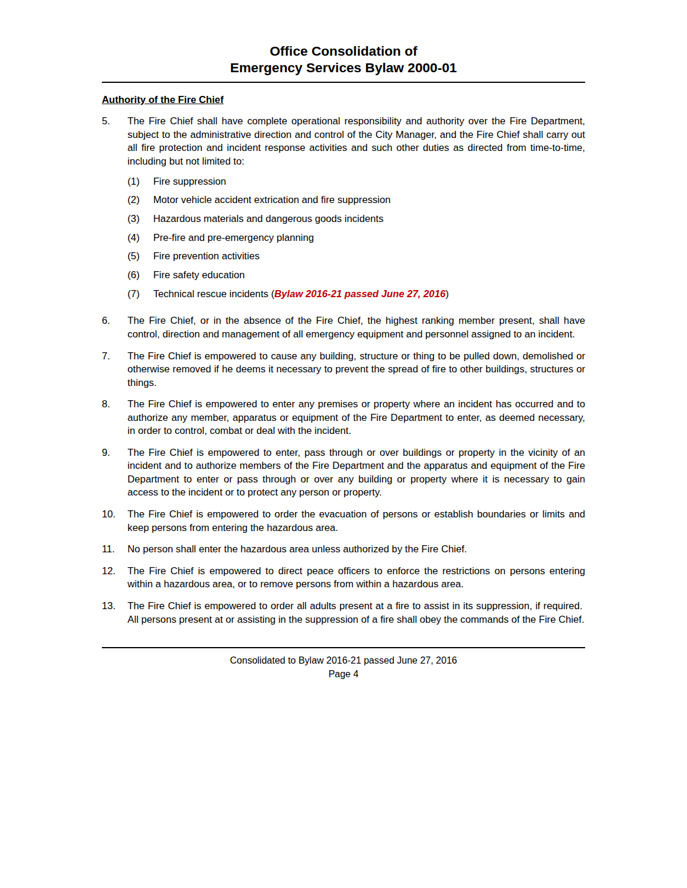Office Consolidation of
Emergency Services Bylaw 2000-01
Authority of the Fire Chief
5.
The Fire Chief shall have complete operational responsibility and authority over the Fire Department, subject to the administrative direction and control of the City Manager, and the Fire Chief shall carry out all fire protection and incident response activities and such other duties as directed from time-to-time, including but not limited to:
(1)
Fire suppression
(2)
Motor vehicle accident extrication and fire suppression
(3)
Hazardous materials and dangerous goods incidents
(4)
Pre-fire and pre-emergency planning
(5)
Fire prevention activities
(6)
Fire safety education
(7)
Technical rescue incidents (Bylaw 2016-21 passed June 27, 2016)
6.
The Fire Chief, or in the absence of the Fire Chief, the highest ranking member present, shall have control, direction and management of all emergency equipment and personnel assigned to an incident.
7.
The Fire Chief is empowered to cause any building, structure or thing to be pulled down, demolished or otherwise removed if he deems it necessary to prevent the spread of fire to other buildings, structures or things.
8.
The Fire Chief is empowered to enter any premises or property where an incident has occurred and to authorize any member, apparatus or equipment of the Fire Department to enter, as deemed necessary, in order to control, combat or deal with the incident.
9.
The Fire Chief is empowered to enter, pass through or over buildings or property in the vicinity of an incident and to authorize members of the Fire Department and the apparatus and equipment of the Fire Department to enter or pass through or over any building or property where it is necessary to gain access to the incident or to protect any person or property.
10.
The Fire Chief is empowered to order the evacuation of persons or establish boundaries or limits and keep persons from entering the hazardous area.
11.
No person shall enter the hazardous area unless authorized by the Fire Chief.
12.
The Fire Chief is empowered to direct peace officers to enforce the restrictions on persons entering within a hazardous area, or to remove persons from within a hazardous area.
13.
The Fire Chief is empowered to order all adults present at a fire to assist in its suppression, if required. All persons present at or assisting in the suppression of a fire shall obey the commands of the Fire Chief.
Consolidated to Bylaw 2016-21 passed June 27, 2016
Page 4